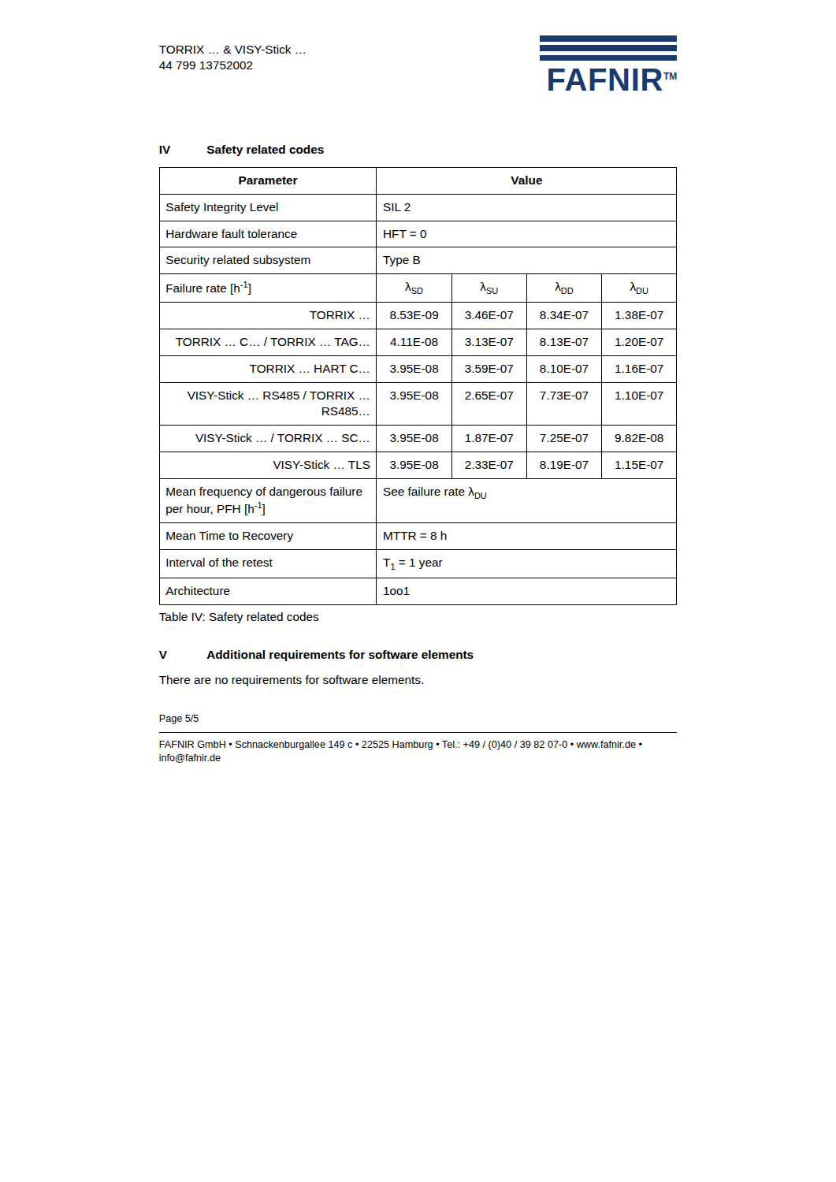TORRIX … & VISY-Stick …
44 799 13752002
FAFNIRTM
IV Safety related codes
| Parameter | Value |
| --- | --- |
| Safety Integrity Level | SIL 2 |
| Hardware fault tolerance | HFT = 0 |
| Security related subsystem | Type B |
| Failure rate [h -1 ] | λ SD | λ SU | λ DD | λ DU |
| TORRIX … | 8.53E-09 | 3.46E-07 | 8.34E-07 | 1.38E-07 |
| TORRIX … C… / TORRIX … TAG… | 4.11E-08 | 3.13E-07 | 8.13E-07 | 1.20E-07 |
| TORRIX … HART C… | 3.95E-08 | 3.59E-07 | 8.10E-07 | 1.16E-07 |
| VISY-Stick … RS485 / TORRIX … RS485… | 3.95E-08 | 2.65E-07 | 7.73E-07 | 1.10E-07 |
| VISY-Stick … / TORRIX … SC… | 3.95E-08 | 1.87E-07 | 7.25E-07 | 9.82E-08 |
| VISY-Stick … TLS | 3.95E-08 | 2.33E-07 | 8.19E-07 | 1.15E-07 |
| Mean frequency of dangerous failure per hour, PFH [h -1 ] | See failure rate λ DU |
| Mean Time to Recovery | MTTR = 8 h |
| Interval of the retest | T 1 = 1 year |
| Architecture | 1oo1 |
Table IV: Safety related codes
V Additional requirements for software elements
There are no requirements for software elements.
Page 5/5
FAFNIR GmbH • Schnackenburgallee 149 c • 22525 Hamburg • Tel.: +49 / (0)40 / 39 82 07-0 • www.fafnir.de • info@fafnir.de